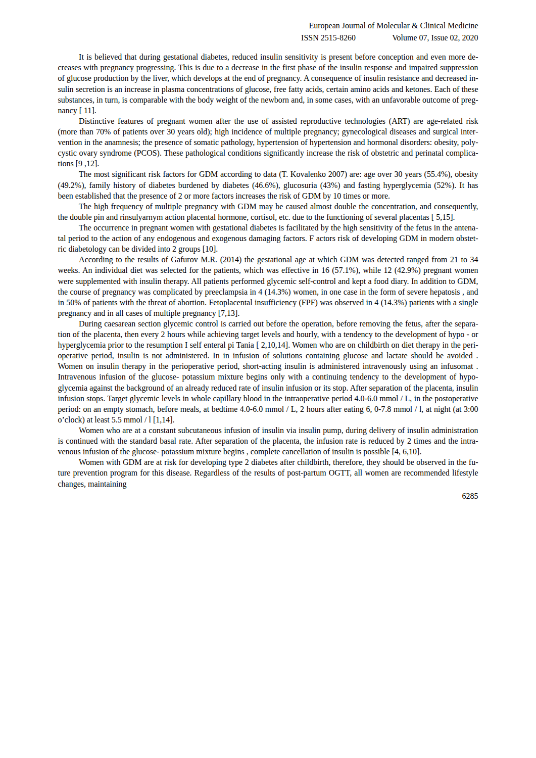European Journal of Molecular & Clinical Medicine ISSN 2515-8260 Volume 07, Issue 02, 2020
It is believed that during gestational diabetes, reduced insulin sensitivity is present before conception and even more decreases with pregnancy progressing. This is due to a decrease in the first phase of the insulin response and impaired suppression of glucose production by the liver, which develops at the end of pregnancy. A consequence of insulin resistance and decreased insulin secretion is an increase in plasma concentrations of glucose, free fatty acids, certain amino acids and ketones. Each of these substances, in turn, is comparable with the body weight of the newborn and, in some cases, with an unfavorable outcome of pregnancy [ 11].
Distinctive features of pregnant women after the use of assisted reproductive technologies (ART) are age-related risk (more than 70% of patients over 30 years old); high incidence of multiple pregnancy; gynecological diseases and surgical intervention in the anamnesis; the presence of somatic pathology, hypertension of hypertension and hormonal disorders: obesity, polycystic ovary syndrome (PCOS). These pathological conditions significantly increase the risk of obstetric and perinatal complications [9 ,12].
The most significant risk factors for GDM according to data (T. Kovalenko 2007) are: age over 30 years (55.4%), obesity (49.2%), family history of diabetes burdened by diabetes (46.6%), glucosuria (43%) and fasting hyperglycemia (52%). It has been established that the presence of 2 or more factors increases the risk of GDM by 10 times or more.
The high frequency of multiple pregnancy with GDM may be caused almost double the concentration, and consequently, the double pin and rinsulyarnym action placental hormone, cortisol, etc. due to the functioning of several placentas [ 5,15].
The occurrence in pregnant women with gestational diabetes is facilitated by the high sensitivity of the fetus in the antenatal period to the action of any endogenous and exogenous damaging factors. F actors risk of developing GDM in modern obstetric diabetology can be divided into 2 groups [10].
According to the results of Gafurov M.R. (2014) the gestational age at which GDM was detected ranged from 21 to 34 weeks. An individual diet was selected for the patients, which was effective in 16 (57.1%), while 12 (42.9%) pregnant women were supplemented with insulin therapy. All patients performed glycemic self-control and kept a food diary. In addition to GDM, the course of pregnancy was complicated by preeclampsia in 4 (14.3%) women, in one case in the form of severe hepatosis , and in 50% of patients with the threat of abortion. Fetoplacental insufficiency (FPF) was observed in 4 (14.3%) patients with a single pregnancy and in all cases of multiple pregnancy [7,13].
During caesarean section glycemic control is carried out before the operation, before removing the fetus, after the separation of the placenta, then every 2 hours while achieving target levels and hourly, with a tendency to the development of hypo - or hyperglycemia prior to the resumption I self enteral pi Tania [ 2,10,14]. Women who are on childbirth on diet therapy in the perioperative period, insulin is not administered. In in infusion of solutions containing glucose and lactate should be avoided . Women on insulin therapy in the perioperative period, short-acting insulin is administered intravenously using an infusomat . Intravenous infusion of the glucose- potassium mixture begins only with a continuing tendency to the development of hypoglycemia against the background of an already reduced rate of insulin infusion or its stop. After separation of the placenta, insulin infusion stops. Target glycemic levels in whole capillary blood in the intraoperative period 4.0-6.0 mmol / L, in the postoperative period: on an empty stomach, before meals, at bedtime 4.0-6.0 mmol / L, 2 hours after eating 6, 0-7.8 mmol / l, at night (at 3:00 o’clock) at least 5.5 mmol / l [1,14].
Women who are at a constant subcutaneous infusion of insulin via insulin pump, during delivery of insulin administration is continued with the standard basal rate. After separation of the placenta, the infusion rate is reduced by 2 times and the intravenous infusion of the glucose- potassium mixture begins , complete cancellation of insulin is possible [4, 6,10].
Women with GDM are at risk for developing type 2 diabetes after childbirth, therefore, they should be observed in the future prevention program for this disease. Regardless of the results of post-partum OGTT, all women are recommended lifestyle changes, maintaining
6285